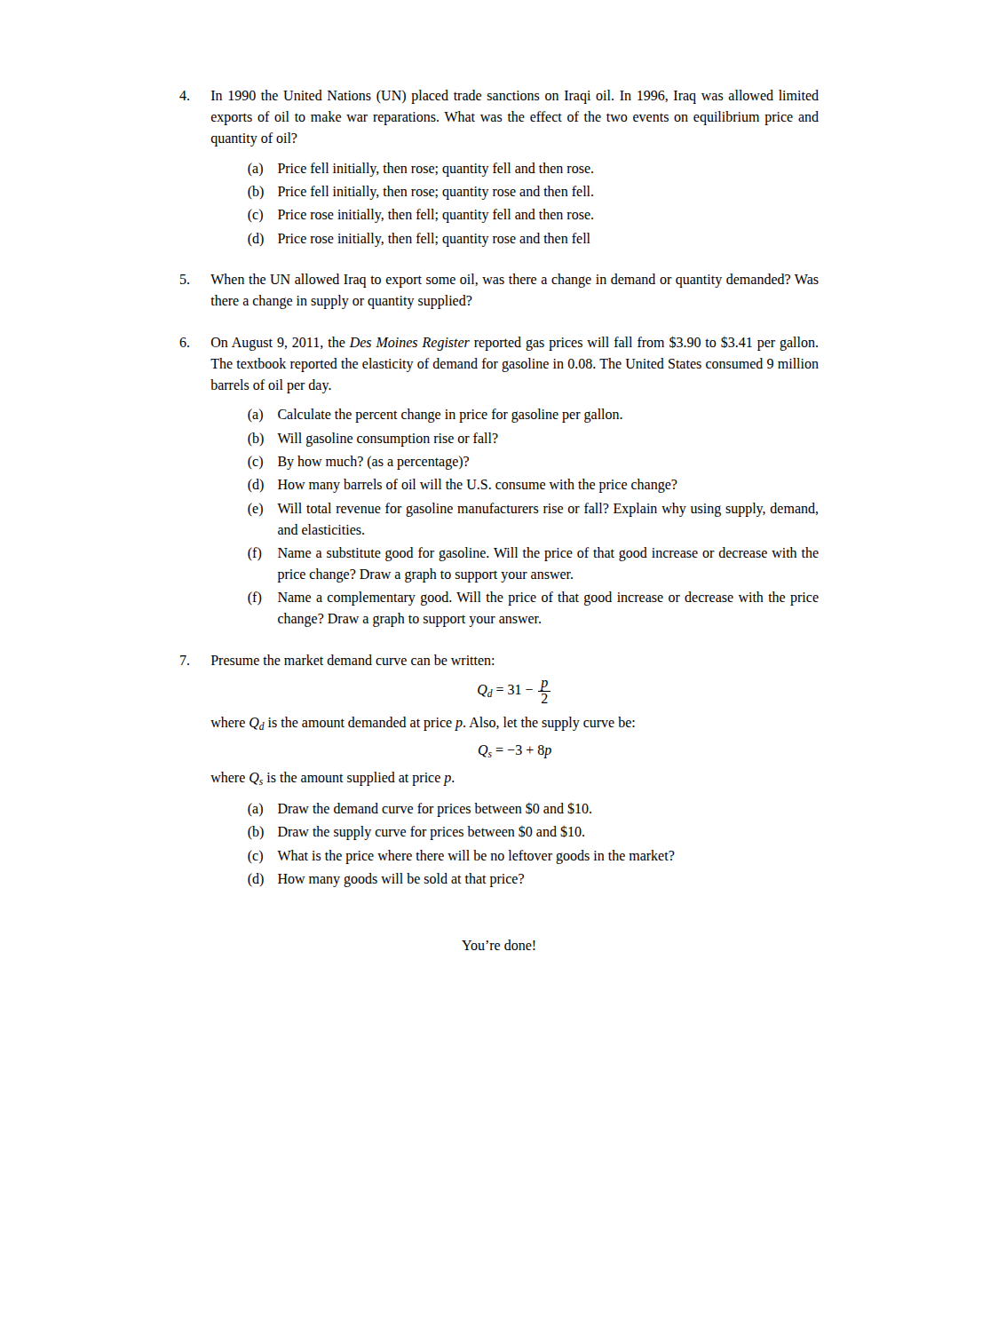4. In 1990 the United Nations (UN) placed trade sanctions on Iraqi oil. In 1996, Iraq was allowed limited exports of oil to make war reparations. What was the effect of the two events on equilibrium price and quantity of oil?
(a) Price fell initially, then rose; quantity fell and then rose.
(b) Price fell initially, then rose; quantity rose and then fell.
(c) Price rose initially, then fell; quantity fell and then rose.
(d) Price rose initially, then fell; quantity rose and then fell
5. When the UN allowed Iraq to export some oil, was there a change in demand or quantity demanded? Was there a change in supply or quantity supplied?
6. On August 9, 2011, the Des Moines Register reported gas prices will fall from $3.90 to $3.41 per gallon. The textbook reported the elasticity of demand for gasoline in 0.08. The United States consumed 9 million barrels of oil per day.
(a) Calculate the percent change in price for gasoline per gallon.
(b) Will gasoline consumption rise or fall?
(c) By how much? (as a percentage)?
(d) How many barrels of oil will the U.S. consume with the price change?
(e) Will total revenue for gasoline manufacturers rise or fall? Explain why using supply, demand, and elasticities.
(f) Name a substitute good for gasoline. Will the price of that good increase or decrease with the price change? Draw a graph to support your answer.
(f) Name a complementary good. Will the price of that good increase or decrease with the price change? Draw a graph to support your answer.
7. Presume the market demand curve can be written:
Qd = 31 − p 2
where Qd is the amount demanded at price p. Also, let the supply curve be:
Qs = −3 + 8p
where Qs is the amount supplied at price p.
(a) Draw the demand curve for prices between $0 and $10.
(b) Draw the supply curve for prices between $0 and $10.
(c) What is the price where there will be no leftover goods in the market?
(d) How many goods will be sold at that price?
You’re done!